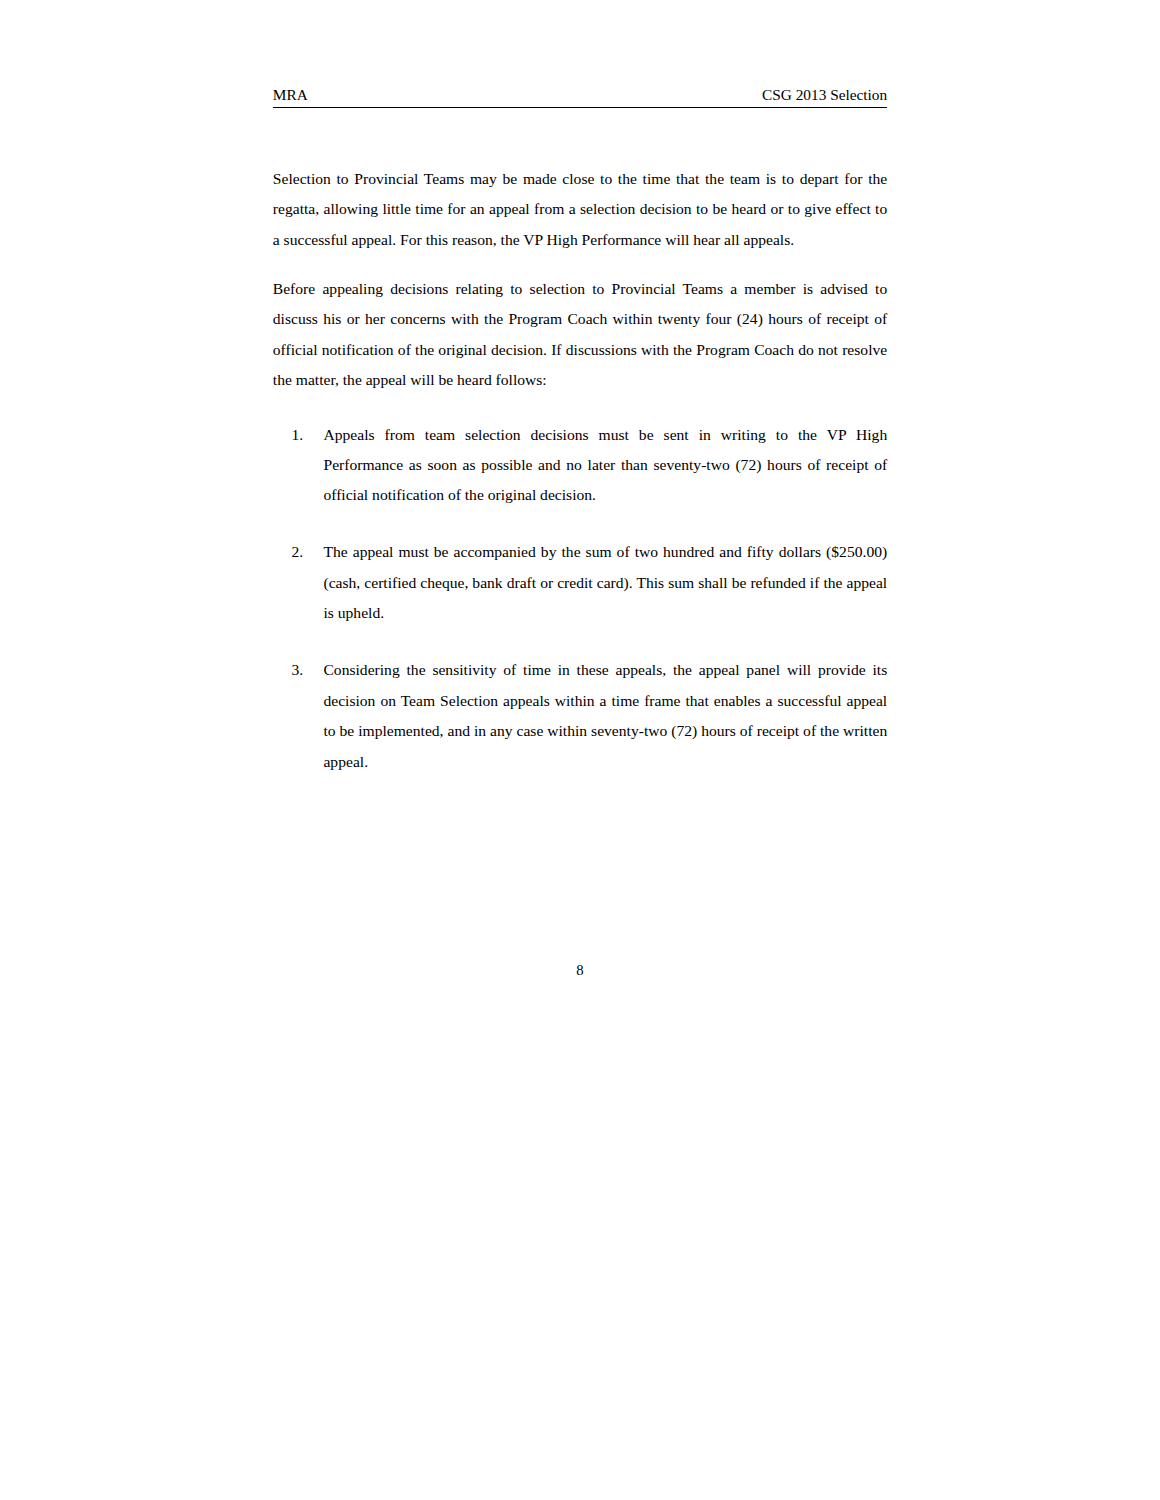MRA CSG 2013 Selection
Selection to Provincial Teams may be made close to the time that the team is to depart for the regatta, allowing little time for an appeal from a selection decision to be heard or to give effect to a successful appeal. For this reason, the VP High Performance will hear all appeals.
Before appealing decisions relating to selection to Provincial Teams a member is advised to discuss his or her concerns with the Program Coach within twenty four (24) hours of receipt of official notification of the original decision. If discussions with the Program Coach do not resolve the matter, the appeal will be heard follows:
Appeals from team selection decisions must be sent in writing to the VP High Performance as soon as possible and no later than seventy-two (72) hours of receipt of official notification of the original decision.
The appeal must be accompanied by the sum of two hundred and fifty dollars ($250.00) (cash, certified cheque, bank draft or credit card). This sum shall be refunded if the appeal is upheld.
Considering the sensitivity of time in these appeals, the appeal panel will provide its decision on Team Selection appeals within a time frame that enables a successful appeal to be implemented, and in any case within seventy-two (72) hours of receipt of the written appeal.
8